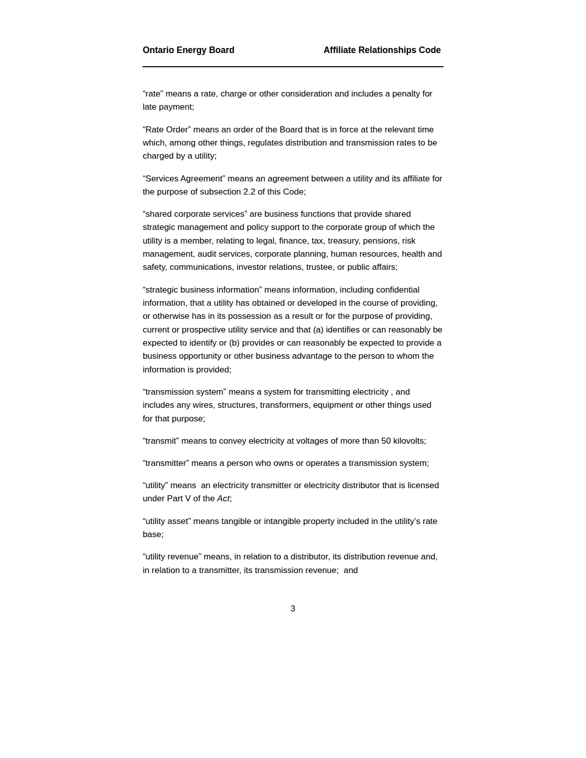Ontario Energy Board
Affiliate Relationships Code
“rate” means a rate, charge or other consideration and includes a penalty for late payment;
“Rate Order” means an order of the Board that is in force at the relevant time which, among other things, regulates distribution and transmission rates to be charged by a utility;
“Services Agreement” means an agreement between a utility and its affiliate for the purpose of subsection 2.2 of this Code;
“shared corporate services” are business functions that provide shared strategic management and policy support to the corporate group of which the utility is a member, relating to legal, finance, tax, treasury, pensions, risk management, audit services, corporate planning, human resources, health and safety, communications, investor relations, trustee, or public affairs;
“strategic business information” means information, including confidential information, that a utility has obtained or developed in the course of providing, or otherwise has in its possession as a result or for the purpose of providing, current or prospective utility service and that (a) identifies or can reasonably be expected to identify or (b) provides or can reasonably be expected to provide a business opportunity or other business advantage to the person to whom the information is provided;
“transmission system” means a system for transmitting electricity , and includes any wires, structures, transformers, equipment or other things used for that purpose;
“transmit” means to convey electricity at voltages of more than 50 kilovolts;
“transmitter” means a person who owns or operates a transmission system;
“utility” means an electricity transmitter or electricity distributor that is licensed under Part V of the Act;
“utility asset” means tangible or intangible property included in the utility’s rate base;
“utility revenue” means, in relation to a distributor, its distribution revenue and, in relation to a transmitter, its transmission revenue; and
3